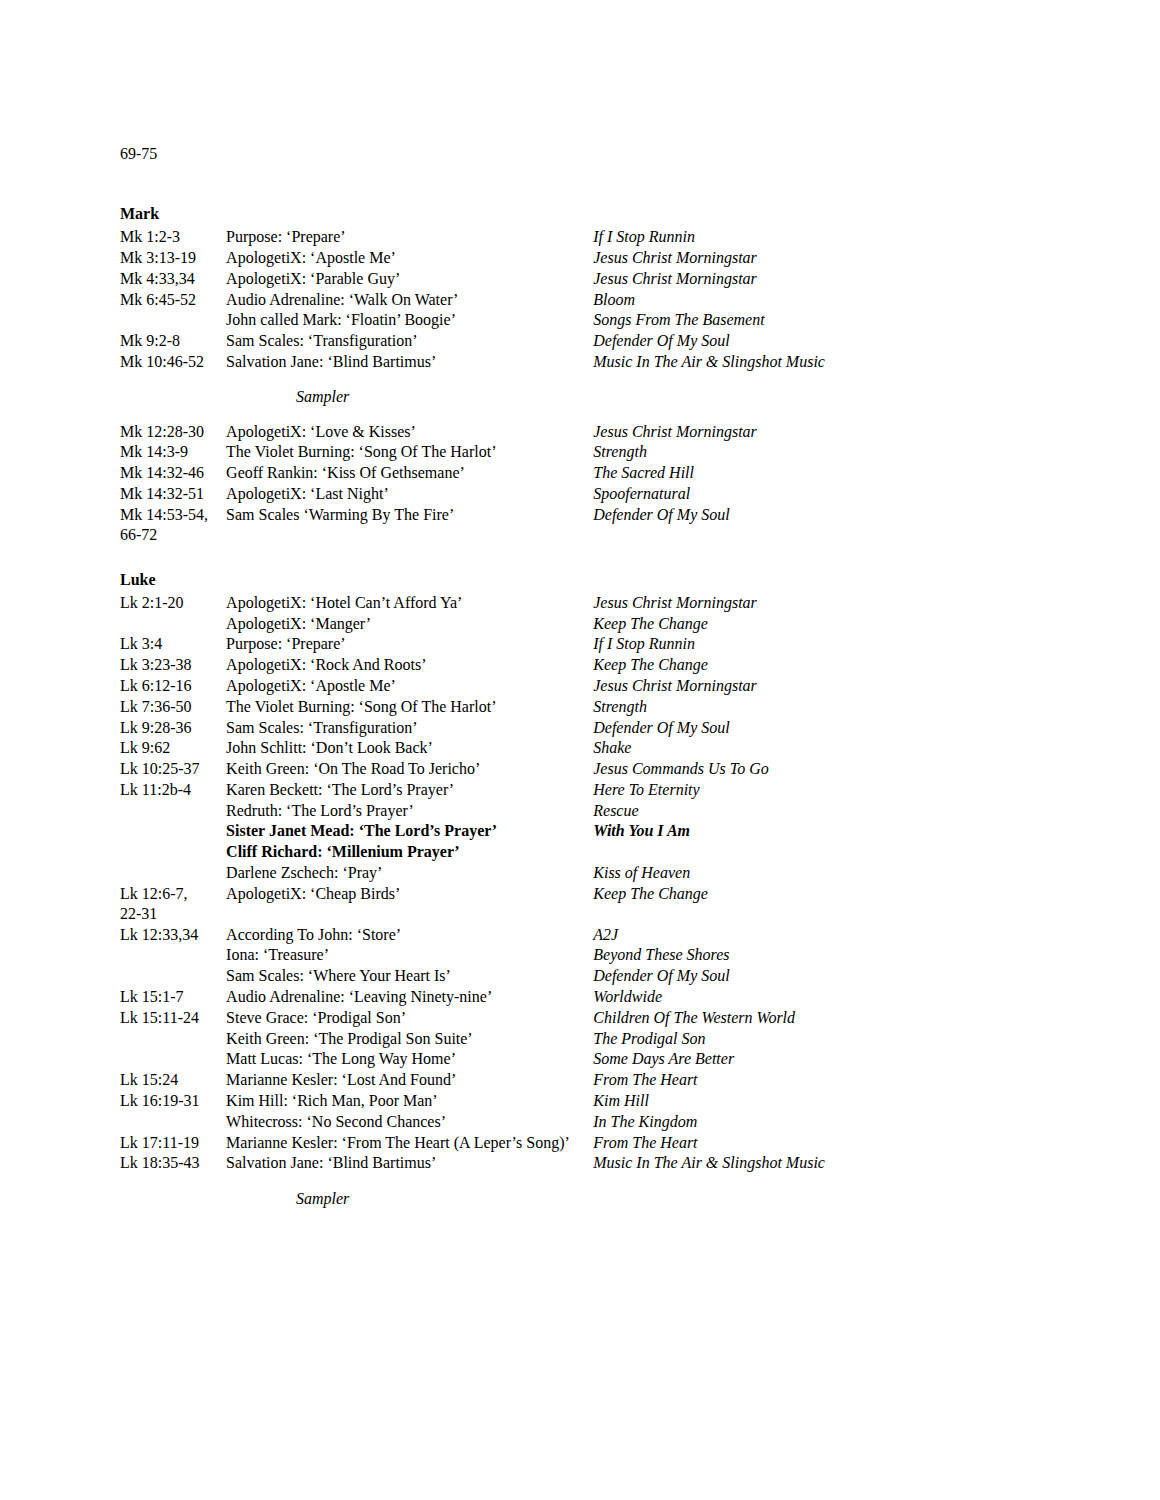69-75
Mark
| Mk 1:2-3 | Purpose: ‘Prepare’ | If I Stop Runnin |
| Mk 3:13-19 | ApologetiX: ‘Apostle Me’ | Jesus Christ Morningstar |
| Mk 4:33,34 | ApologetiX: ‘Parable Guy’ | Jesus Christ Morningstar |
| Mk 6:45-52 | Audio Adrenaline: ‘Walk On Water’ | Bloom |
| | John called Mark: ‘Floatin’ Boogie’ | Songs From The Basement |
| Mk 9:2-8 | Sam Scales: ‘Transfiguration’ | Defender Of My Soul |
| Mk 10:46-52 | Salvation Jane: ‘Blind Bartimus’ | Music In The Air & Slingshot Music |
Sampler
| Mk 12:28-30 | ApologetiX: ‘Love & Kisses’ | Jesus Christ Morningstar |
| Mk 14:3-9 | The Violet Burning: ‘Song Of The Harlot’ | Strength |
| Mk 14:32-46 | Geoff Rankin: ‘Kiss Of Gethsemane’ | The Sacred Hill |
| Mk 14:32-51 | ApologetiX: ‘Last Night’ | Spoofernatural |
| Mk 14:53-54, 66-72 | Sam Scales ‘Warming By The Fire’ | Defender Of My Soul |
Luke
| Lk 2:1-20 | ApologetiX: ‘Hotel Can’t Afford Ya’ | Jesus Christ Morningstar |
| | ApologetiX: ‘Manger’ | Keep The Change |
| Lk 3:4 | Purpose: ‘Prepare’ | If I Stop Runnin |
| Lk 3:23-38 | ApologetiX: ‘Rock And Roots’ | Keep The Change |
| Lk 6:12-16 | ApologetiX: ‘Apostle Me’ | Jesus Christ Morningstar |
| Lk 7:36-50 | The Violet Burning: ‘Song Of The Harlot’ | Strength |
| Lk 9:28-36 | Sam Scales: ‘Transfiguration’ | Defender Of My Soul |
| Lk 9:62 | John Schlitt: ‘Don’t Look Back’ | Shake |
| Lk 10:25-37 | Keith Green: ‘On The Road To Jericho’ | Jesus Commands Us To Go |
| Lk 11:2b-4 | Karen Beckett: ‘The Lord’s Prayer’ | Here To Eternity |
| | Redruth: ‘The Lord’s Prayer’ | Rescue |
| | Sister Janet Mead: ‘The Lord’s Prayer’ | With You I Am |
| | Cliff Richard: ‘Millenium Prayer’ | |
| | Darlene Zschech: ‘Pray’ | Kiss of Heaven |
| Lk 12:6-7, 22-31 | ApologetiX: ‘Cheap Birds’ | Keep The Change |
| Lk 12:33,34 | According To John: ‘Store’ | A2J |
| | Iona: ‘Treasure’ | Beyond These Shores |
| | Sam Scales: ‘Where Your Heart Is’ | Defender Of My Soul |
| Lk 15:1-7 | Audio Adrenaline: ‘Leaving Ninety-nine’ | Worldwide |
| Lk 15:11-24 | Steve Grace: ‘Prodigal Son’ | Children Of The Western World |
| | Keith Green: ‘The Prodigal Son Suite’ | The Prodigal Son |
| | Matt Lucas: ‘The Long Way Home’ | Some Days Are Better |
| Lk 15:24 | Marianne Kesler: ‘Lost And Found’ | From The Heart |
| Lk 16:19-31 | Kim Hill: ‘Rich Man, Poor Man’ | Kim Hill |
| | Whitecross: ‘No Second Chances’ | In The Kingdom |
| Lk 17:11-19 | Marianne Kesler: ‘From The Heart (A Leper’s Song)’ | From The Heart |
| Lk 18:35-43 | Salvation Jane: ‘Blind Bartimus’ | Music In The Air & Slingshot Music |
Sampler